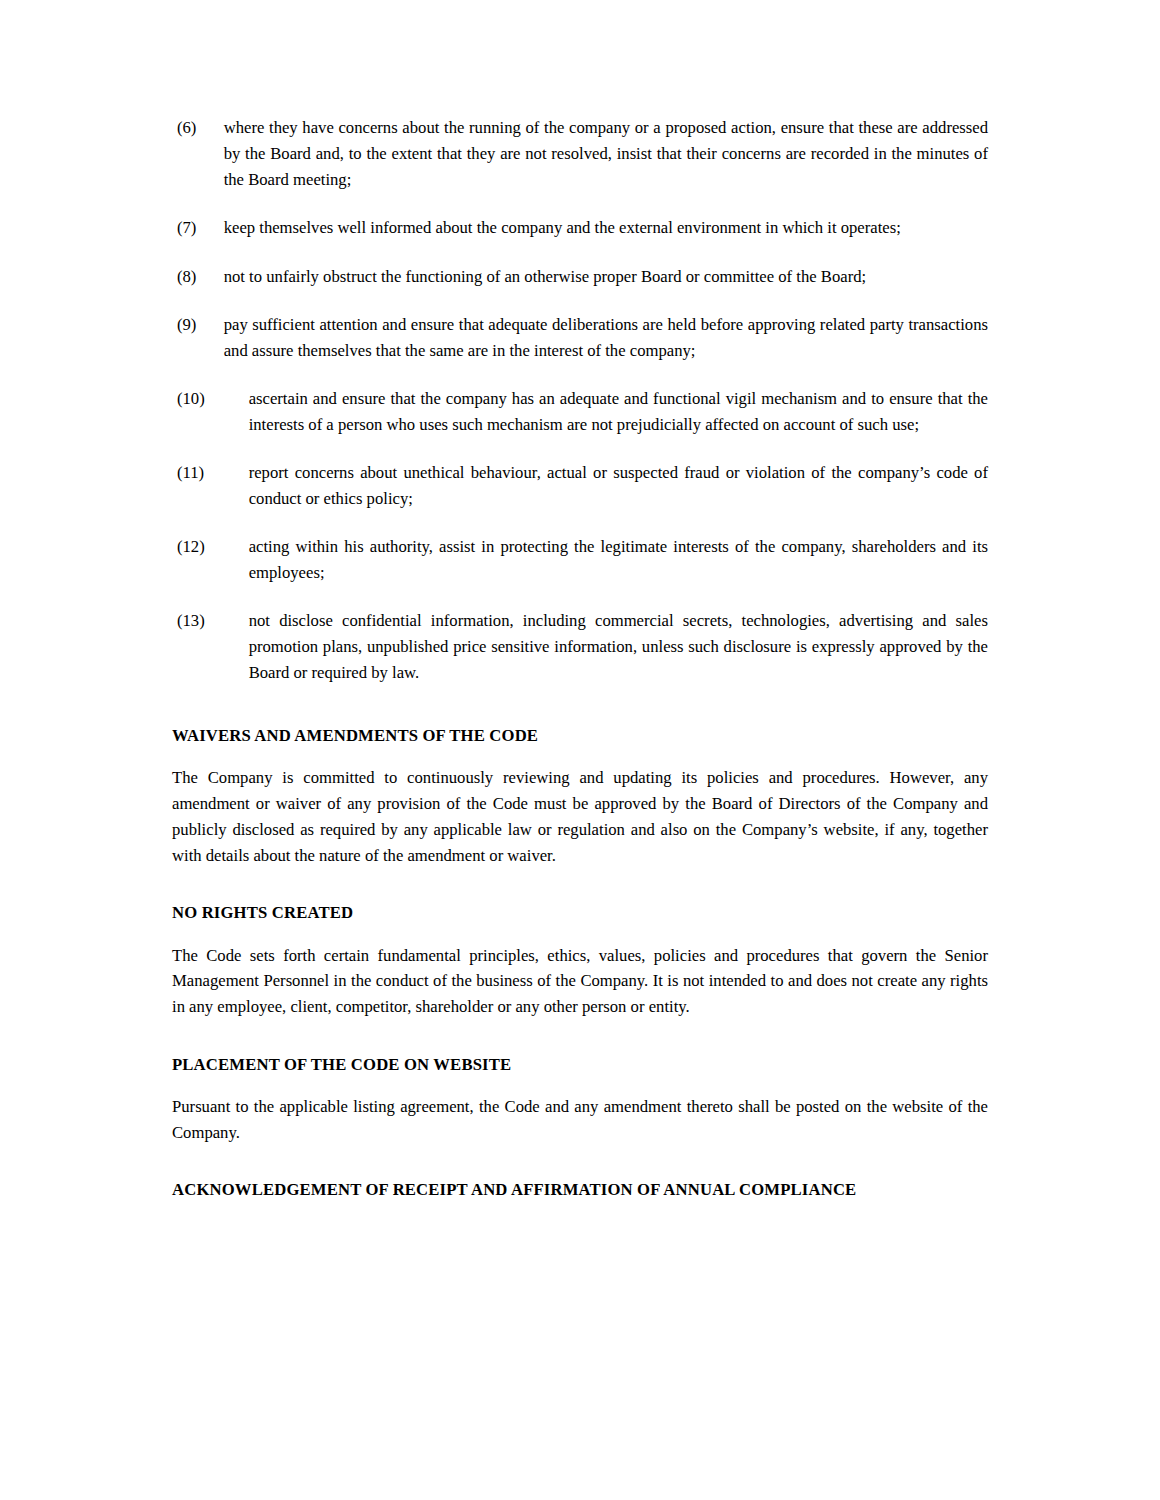(6) where they have concerns about the running of the company or a proposed action, ensure that these are addressed by the Board and, to the extent that they are not resolved, insist that their concerns are recorded in the minutes of the Board meeting;
(7) keep themselves well informed about the company and the external environment in which it operates;
(8) not to unfairly obstruct the functioning of an otherwise proper Board or committee of the Board;
(9) pay sufficient attention and ensure that adequate deliberations are held before approving related party transactions and assure themselves that the same are in the interest of the company;
(10) ascertain and ensure that the company has an adequate and functional vigil mechanism and to ensure that the interests of a person who uses such mechanism are not prejudicially affected on account of such use;
(11) report concerns about unethical behaviour, actual or suspected fraud or violation of the company’s code of conduct or ethics policy;
(12) acting within his authority, assist in protecting the legitimate interests of the company, shareholders and its employees;
(13) not disclose confidential information, including commercial secrets, technologies, advertising and sales promotion plans, unpublished price sensitive information, unless such disclosure is expressly approved by the Board or required by law.
Waivers and Amendments of the Code
The Company is committed to continuously reviewing and updating its policies and procedures. However, any amendment or waiver of any provision of the Code must be approved by the Board of Directors of the Company and publicly disclosed as required by any applicable law or regulation and also on the Company’s website, if any, together with details about the nature of the amendment or waiver.
No Rights Created
The Code sets forth certain fundamental principles, ethics, values, policies and procedures that govern the Senior Management Personnel in the conduct of the business of the Company. It is not intended to and does not create any rights in any employee, client, competitor, shareholder or any other person or entity.
Placement of the Code on Website
Pursuant to the applicable listing agreement, the Code and any amendment thereto shall be posted on the website of the Company.
Acknowledgement of Receipt and Affirmation of Annual Compliance